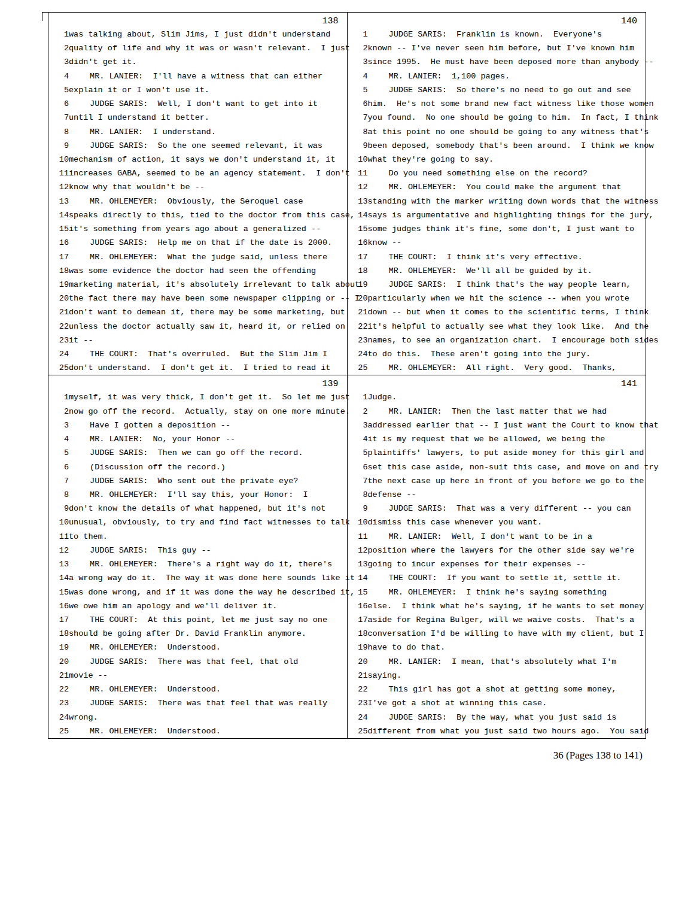| 138 / 1 / was talking about, Slim Jims, I just didn't understand / / 2 / quality of life and why it was or wasn't relevant. I just / / 3 / didn't get it. / / 4 / MR. LANIER: I'll have a witness that can either / / 5 / explain it or I won't use it. / / 6 / JUDGE SARIS: Well, I don't want to get into it / / 7 / until I understand it better. / / 8 / MR. LANIER: I understand. / / 9 / JUDGE SARIS: So the one seemed relevant, it was / / 10 / mechanism of action, it says we don't understand it, it / / 11 / increases GABA, seemed to be an agency statement. I don't / / 12 / know why that wouldn't be -- / / 13 / MR. OHLEMEYER: Obviously, the Seroquel case / / 14 / speaks directly to this, tied to the doctor from this case, / / 15 / it's something from years ago about a generalized -- / / 16 / JUDGE SARIS: Help me on that if the date is 2000. / / 17 / MR. OHLEMEYER: What the judge said, unless there / / 18 / was some evidence the doctor had seen the offending / / 19 / marketing material, it's absolutely irrelevant to talk about / / 20 / the fact there may have been some newspaper clipping or -- I / / 21 / don't want to demean it, there may be some marketing, but / / 22 / unless the doctor actually saw it, heard it, or relied on / / 23 / it -- / / 24 / THE COURT: That's overruled. But the Slim Jim I / / 25 / don't understand. I don't get it. I tried to read it / | 140 / 1 / JUDGE SARIS: Franklin is known. Everyone's / / 2 / known -- I've never seen him before, but I've known him / / 3 / since 1995. He must have been deposed more than anybody -- / / 4 / MR. LANIER: 1,100 pages. / / 5 / JUDGE SARIS: So there's no need to go out and see / / 6 / him. He's not some brand new fact witness like those women / / 7 / you found. No one should be going to him. In fact, I think / / 8 / at this point no one should be going to any witness that's / / 9 / been deposed, somebody that's been around. I think we know / / 10 / what they're going to say. / / 11 / Do you need something else on the record? / / 12 / MR. OHLEMEYER: You could make the argument that / / 13 / standing with the marker writing down words that the witness / / 14 / says is argumentative and highlighting things for the jury, / / 15 / some judges think it's fine, some don't, I just want to / / 16 / know -- / / 17 / THE COURT: I think it's very effective. / / 18 / MR. OHLEMEYER: We'll all be guided by it. / / 19 / JUDGE SARIS: I think that's the way people learn, / / 20 / particularly when we hit the science -- when you wrote / / 21 / down -- but when it comes to the scientific terms, I think / / 22 / it's helpful to actually see what they look like. And the / / 23 / names, to see an organization chart. I encourage both sides / / 24 / to do this. These aren't going into the jury. / / 25 / MR. OHLEMEYER: All right. Very good. Thanks, / |
| 139 / 1 / myself, it was very thick, I don't get it. So let me just / / 2 / now go off the record. Actually, stay on one more minute. / / 3 / Have I gotten a deposition -- / / 4 / MR. LANIER: No, your Honor -- / / 5 / JUDGE SARIS: Then we can go off the record. / / 6 / (Discussion off the record.) / / 7 / JUDGE SARIS: Who sent out the private eye? / / 8 / MR. OHLEMEYER: I'll say this, your Honor: I / / 9 / don't know the details of what happened, but it's not / / 10 / unusual, obviously, to try and find fact witnesses to talk / / 11 / to them. / / 12 / JUDGE SARIS: This guy -- / / 13 / MR. OHLEMEYER: There's a right way do it, there's / / 14 / a wrong way do it. The way it was done here sounds like it / / 15 / was done wrong, and if it was done the way he described it, / / 16 / we owe him an apology and we'll deliver it. / / 17 / THE COURT: At this point, let me just say no one / / 18 / should be going after Dr. David Franklin anymore. / / 19 / MR. OHLEMEYER: Understood. / / 20 / JUDGE SARIS: There was that feel, that old / / 21 / movie -- / / 22 / MR. OHLEMEYER: Understood. / / 23 / JUDGE SARIS: There was that feel that was really / / 24 / wrong. / / 25 / MR. OHLEMEYER: Understood. / | 141 / 1 / Judge. / / 2 / MR. LANIER: Then the last matter that we had / / 3 / addressed earlier that -- I just want the Court to know that / / 4 / it is my request that we be allowed, we being the / / 5 / plaintiffs' lawyers, to put aside money for this girl and / / 6 / set this case aside, non-suit this case, and move on and try / / 7 / the next case up here in front of you before we go to the / / 8 / defense -- / / 9 / JUDGE SARIS: That was a very different -- you can / / 10 / dismiss this case whenever you want. / / 11 / MR. LANIER: Well, I don't want to be in a / / 12 / position where the lawyers for the other side say we're / / 13 / going to incur expenses for their expenses -- / / 14 / THE COURT: If you want to settle it, settle it. / / 15 / MR. OHLEMEYER: I think he's saying something / / 16 / else. I think what he's saying, if he wants to set money / / 17 / aside for Regina Bulger, will we waive costs. That's a / / 18 / conversation I'd be willing to have with my client, but I / / 19 / have to do that. / / 20 / MR. LANIER: I mean, that's absolutely what I'm / / 21 / saying. / / 22 / This girl has got a shot at getting some money, / / 23 / I've got a shot at winning this case. / / 24 / JUDGE SARIS: By the way, what you just said is / / 25 / different from what you just said two hours ago. You said / |
36 (Pages 138 to 141)